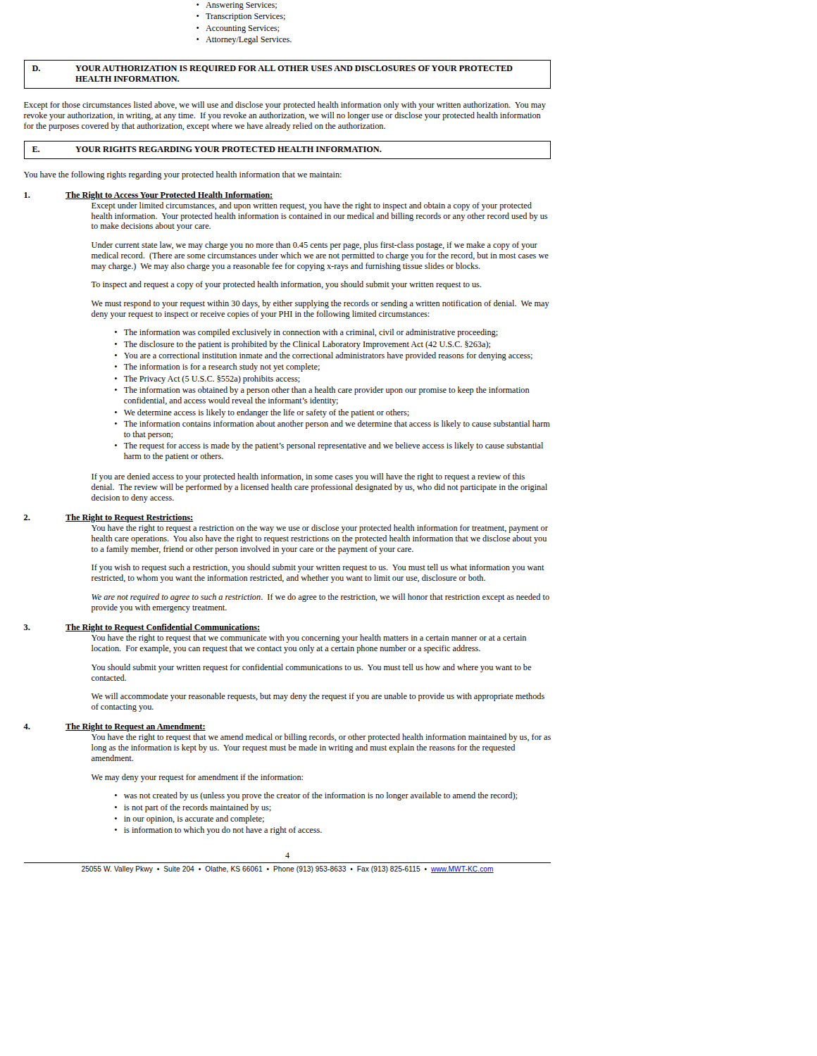Answering Services;
Transcription Services;
Accounting Services;
Attorney/Legal Services.
| D. | YOUR AUTHORIZATION IS REQUIRED FOR ALL OTHER USES AND DISCLOSURES OF YOUR PROTECTED HEALTH INFORMATION. |
Except for those circumstances listed above, we will use and disclose your protected health information only with your written authorization. You may revoke your authorization, in writing, at any time. If you revoke an authorization, we will no longer use or disclose your protected health information for the purposes covered by that authorization, except where we have already relied on the authorization.
| E. | YOUR RIGHTS REGARDING YOUR PROTECTED HEALTH INFORMATION. |
You have the following rights regarding your protected health information that we maintain:
1. The Right to Access Your Protected Health Information:
Except under limited circumstances, and upon written request, you have the right to inspect and obtain a copy of your protected health information. Your protected health information is contained in our medical and billing records or any other record used by us to make decisions about your care.
Under current state law, we may charge you no more than 0.45 cents per page, plus first-class postage, if we make a copy of your medical record. (There are some circumstances under which we are not permitted to charge you for the record, but in most cases we may charge.) We may also charge you a reasonable fee for copying x-rays and furnishing tissue slides or blocks.
To inspect and request a copy of your protected health information, you should submit your written request to us.
We must respond to your request within 30 days, by either supplying the records or sending a written notification of denial. We may deny your request to inspect or receive copies of your PHI in the following limited circumstances:
The information was compiled exclusively in connection with a criminal, civil or administrative proceeding;
The disclosure to the patient is prohibited by the Clinical Laboratory Improvement Act (42 U.S.C. §263a);
You are a correctional institution inmate and the correctional administrators have provided reasons for denying access;
The information is for a research study not yet complete;
The Privacy Act (5 U.S.C. §552a) prohibits access;
The information was obtained by a person other than a health care provider upon our promise to keep the information confidential, and access would reveal the informant’s identity;
We determine access is likely to endanger the life or safety of the patient or others;
The information contains information about another person and we determine that access is likely to cause substantial harm to that person;
The request for access is made by the patient’s personal representative and we believe access is likely to cause substantial harm to the patient or others.
If you are denied access to your protected health information, in some cases you will have the right to request a review of this denial. The review will be performed by a licensed health care professional designated by us, who did not participate in the original decision to deny access.
2. The Right to Request Restrictions:
You have the right to request a restriction on the way we use or disclose your protected health information for treatment, payment or health care operations. You also have the right to request restrictions on the protected health information that we disclose about you to a family member, friend or other person involved in your care or the payment of your care.
If you wish to request such a restriction, you should submit your written request to us. You must tell us what information you want restricted, to whom you want the information restricted, and whether you want to limit our use, disclosure or both.
We are not required to agree to such a restriction. If we do agree to the restriction, we will honor that restriction except as needed to provide you with emergency treatment.
3. The Right to Request Confidential Communications:
You have the right to request that we communicate with you concerning your health matters in a certain manner or at a certain location. For example, you can request that we contact you only at a certain phone number or a specific address.
You should submit your written request for confidential communications to us. You must tell us how and where you want to be contacted.
We will accommodate your reasonable requests, but may deny the request if you are unable to provide us with appropriate methods of contacting you.
4. The Right to Request an Amendment:
You have the right to request that we amend medical or billing records, or other protected health information maintained by us, for as long as the information is kept by us. Your request must be made in writing and must explain the reasons for the requested amendment.
We may deny your request for amendment if the information:
was not created by us (unless you prove the creator of the information is no longer available to amend the record);
is not part of the records maintained by us;
in our opinion, is accurate and complete;
is information to which you do not have a right of access.
4
25055 W. Valley Pkwy • Suite 204 • Olathe, KS 66061 • Phone (913) 953-8633 • Fax (913) 825-6115 • www.MWT-KC.com